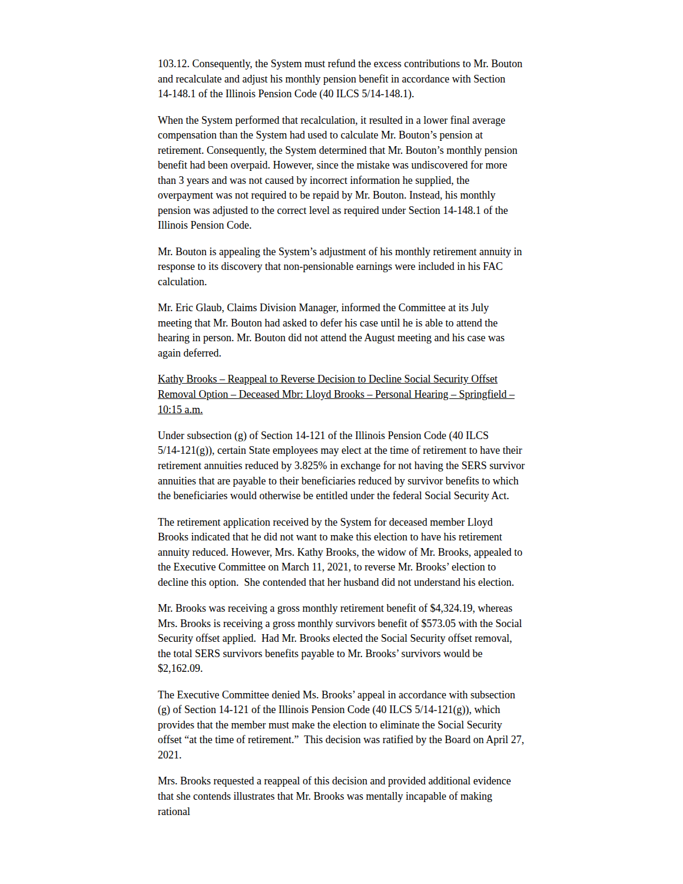103.12. Consequently, the System must refund the excess contributions to Mr. Bouton and recalculate and adjust his monthly pension benefit in accordance with Section 14‑148.1 of the Illinois Pension Code (40 ILCS 5/14‑148.1).
When the System performed that recalculation, it resulted in a lower final average compensation than the System had used to calculate Mr. Bouton’s pension at retirement. Consequently, the System determined that Mr. Bouton’s monthly pension benefit had been overpaid. However, since the mistake was undiscovered for more than 3 years and was not caused by incorrect information he supplied, the overpayment was not required to be repaid by Mr. Bouton. Instead, his monthly pension was adjusted to the correct level as required under Section 14‑148.1 of the Illinois Pension Code.
Mr. Bouton is appealing the System’s adjustment of his monthly retirement annuity in response to its discovery that non‑pensionable earnings were included in his FAC calculation.
Mr. Eric Glaub, Claims Division Manager, informed the Committee at its July meeting that Mr. Bouton had asked to defer his case until he is able to attend the hearing in person. Mr. Bouton did not attend the August meeting and his case was again deferred.
Kathy Brooks – Reappeal to Reverse Decision to Decline Social Security Offset Removal Option – Deceased Mbr: Lloyd Brooks – Personal Hearing – Springfield – 10:15 a.m.
Under subsection (g) of Section 14‑121 of the Illinois Pension Code (40 ILCS 5/14‑121(g)), certain State employees may elect at the time of retirement to have their retirement annuities reduced by 3.825% in exchange for not having the SERS survivor annuities that are payable to their beneficiaries reduced by survivor benefits to which the beneficiaries would otherwise be entitled under the federal Social Security Act.
The retirement application received by the System for deceased member Lloyd Brooks indicated that he did not want to make this election to have his retirement annuity reduced. However, Mrs. Kathy Brooks, the widow of Mr. Brooks, appealed to the Executive Committee on March 11, 2021, to reverse Mr. Brooks’ election to decline this option. She contended that her husband did not understand his election.
Mr. Brooks was receiving a gross monthly retirement benefit of $4,324.19, whereas Mrs. Brooks is receiving a gross monthly survivors benefit of $573.05 with the Social Security offset applied. Had Mr. Brooks elected the Social Security offset removal, the total SERS survivors benefits payable to Mr. Brooks’ survivors would be $2,162.09.
The Executive Committee denied Ms. Brooks’ appeal in accordance with subsection (g) of Section 14‑121 of the Illinois Pension Code (40 ILCS 5/14‑121(g)), which provides that the member must make the election to eliminate the Social Security offset “at the time of retirement.” This decision was ratified by the Board on April 27, 2021.
Mrs. Brooks requested a reappeal of this decision and provided additional evidence that she contends illustrates that Mr. Brooks was mentally incapable of making rational